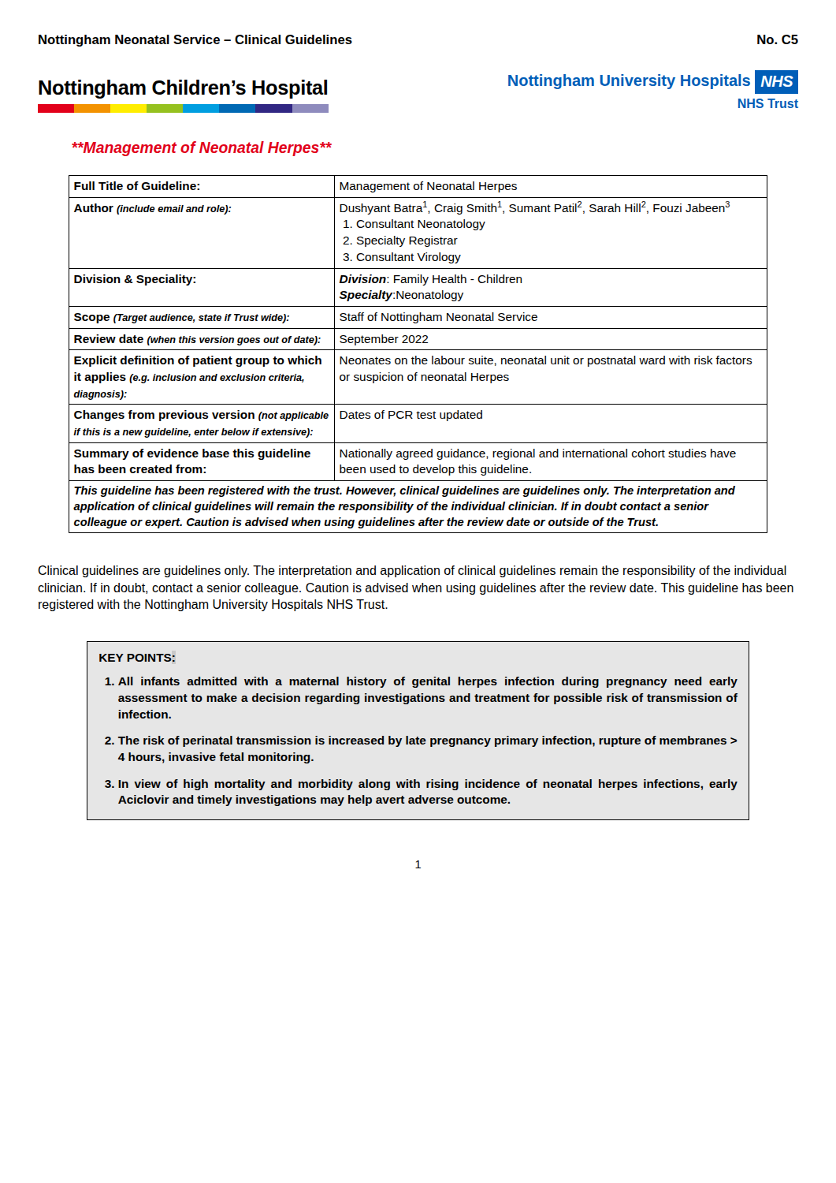Nottingham Neonatal Service – Clinical Guidelines No. C5
Nottingham Children’s Hospital
Nottingham University Hospitals NHS
NHS Trust
**Management of Neonatal Herpes**
| Full Title of Guideline: | Management of Neonatal Herpes |
| Author (include email and role): | Dushyant Batra 1 , Craig Smith 1 , Sumant Patil 2 , Sarah Hill 2 , Fouzi Jabeen 3 Consultant Neonatology Specialty Registrar Consultant Virology |
| Division & Speciality: | Division : Family Health - Children Specialty :Neonatology |
| Scope (Target audience, state if Trust wide): | Staff of Nottingham Neonatal Service |
| Review date (when this version goes out of date): | September 2022 |
| Explicit definition of patient group to which it applies (e.g. inclusion and exclusion criteria, diagnosis): | Neonates on the labour suite, neonatal unit or postnatal ward with risk factors or suspicion of neonatal Herpes |
| Changes from previous version (not applicable if this is a new guideline, enter below if extensive): | Dates of PCR test updated |
| Summary of evidence base this guideline has been created from: | Nationally agreed guidance, regional and international cohort studies have been used to develop this guideline. |
| This guideline has been registered with the trust. However, clinical guidelines are guidelines only. The interpretation and application of clinical guidelines will remain the responsibility of the individual clinician. If in doubt contact a senior colleague or expert. Caution is advised when using guidelines after the review date or outside of the Trust. |
Clinical guidelines are guidelines only. The interpretation and application of clinical guidelines remain the responsibility of the individual clinician. If in doubt, contact a senior colleague. Caution is advised when using guidelines after the review date. This guideline has been registered with the Nottingham University Hospitals NHS Trust.
KEY POINTS:
All infants admitted with a maternal history of genital herpes infection during pregnancy need early assessment to make a decision regarding investigations and treatment for possible risk of transmission of infection.
The risk of perinatal transmission is increased by late pregnancy primary infection, rupture of membranes > 4 hours, invasive fetal monitoring.
In view of high mortality and morbidity along with rising incidence of neonatal herpes infections, early Aciclovir and timely investigations may help avert adverse outcome.
1